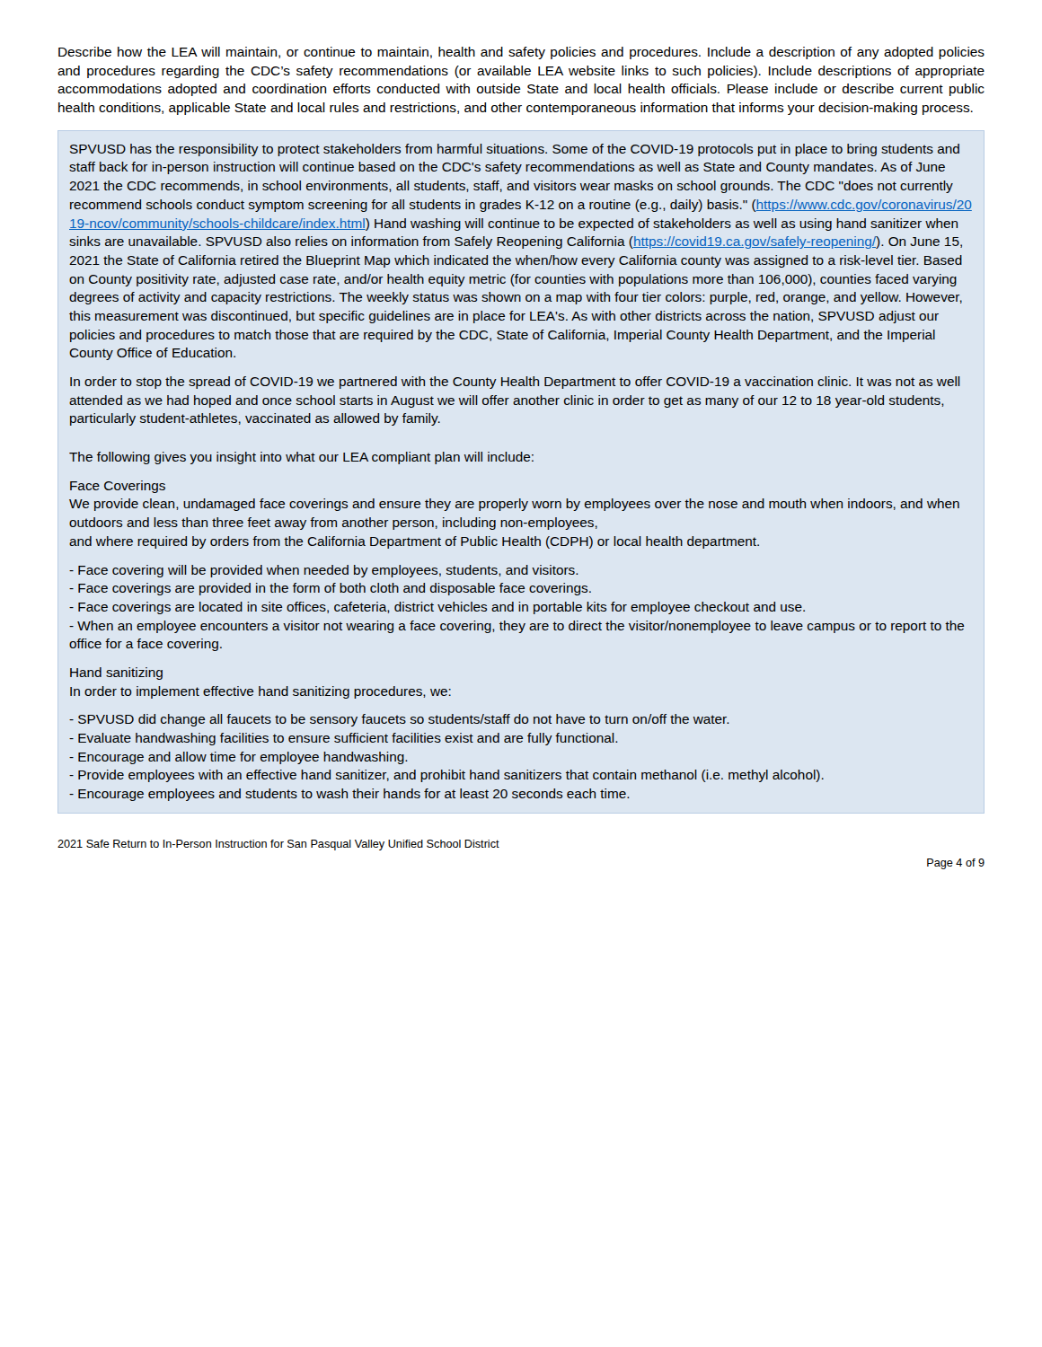Describe how the LEA will maintain, or continue to maintain, health and safety policies and procedures. Include a description of any adopted policies and procedures regarding the CDC’s safety recommendations (or available LEA website links to such policies). Include descriptions of appropriate accommodations adopted and coordination efforts conducted with outside State and local health officials. Please include or describe current public health conditions, applicable State and local rules and restrictions, and other contemporaneous information that informs your decision-making process.
SPVUSD has the responsibility to protect stakeholders from harmful situations. Some of the COVID-19 protocols put in place to bring students and staff back for in-person instruction will continue based on the CDC's safety recommendations as well as State and County mandates. As of June 2021 the CDC recommends, in school environments, all students, staff, and visitors wear masks on school grounds. The CDC "does not currently recommend schools conduct symptom screening for all students in grades K-12 on a routine (e.g., daily) basis." (https://www.cdc.gov/coronavirus/2019-ncov/community/schools-childcare/index.html) Hand washing will continue to be expected of stakeholders as well as using hand sanitizer when sinks are unavailable. SPVUSD also relies on information from Safely Reopening California (https://covid19.ca.gov/safely-reopening/). On June 15, 2021 the State of California retired the Blueprint Map which indicated the when/how every California county was assigned to a risk-level tier. Based on County positivity rate, adjusted case rate, and/or health equity metric (for counties with populations more than 106,000), counties faced varying degrees of activity and capacity restrictions. The weekly status was shown on a map with four tier colors: purple, red, orange, and yellow. However, this measurement was discontinued, but specific guidelines are in place for LEA's. As with other districts across the nation, SPVUSD adjust our policies and procedures to match those that are required by the CDC, State of California, Imperial County Health Department, and the Imperial County Office of Education.
In order to stop the spread of COVID-19 we partnered with the County Health Department to offer COVID-19 a vaccination clinic. It was not as well attended as we had hoped and once school starts in August we will offer another clinic in order to get as many of our 12 to 18 year-old students, particularly student-athletes, vaccinated as allowed by family.
The following gives you insight into what our LEA compliant plan will include:
Face Coverings
We provide clean, undamaged face coverings and ensure they are properly worn by employees over the nose and mouth when indoors, and when outdoors and less than three feet away from another person, including non-employees,
and where required by orders from the California Department of Public Health (CDPH) or local health department.
- Face covering will be provided when needed by employees, students, and visitors.
- Face coverings are provided in the form of both cloth and disposable face coverings.
- Face coverings are located in site offices, cafeteria, district vehicles and in portable kits for employee checkout and use.
- When an employee encounters a visitor not wearing a face covering, they are to direct the visitor/nonemployee to leave campus or to report to the office for a face covering.
Hand sanitizing
In order to implement effective hand sanitizing procedures, we:
- SPVUSD did change all faucets to be sensory faucets so students/staff do not have to turn on/off the water.
- Evaluate handwashing facilities to ensure sufficient facilities exist and are fully functional.
- Encourage and allow time for employee handwashing.
- Provide employees with an effective hand sanitizer, and prohibit hand sanitizers that contain methanol (i.e. methyl alcohol).
- Encourage employees and students to wash their hands for at least 20 seconds each time.
2021 Safe Return to In-Person Instruction for San Pasqual Valley Unified School District
Page 4 of 9